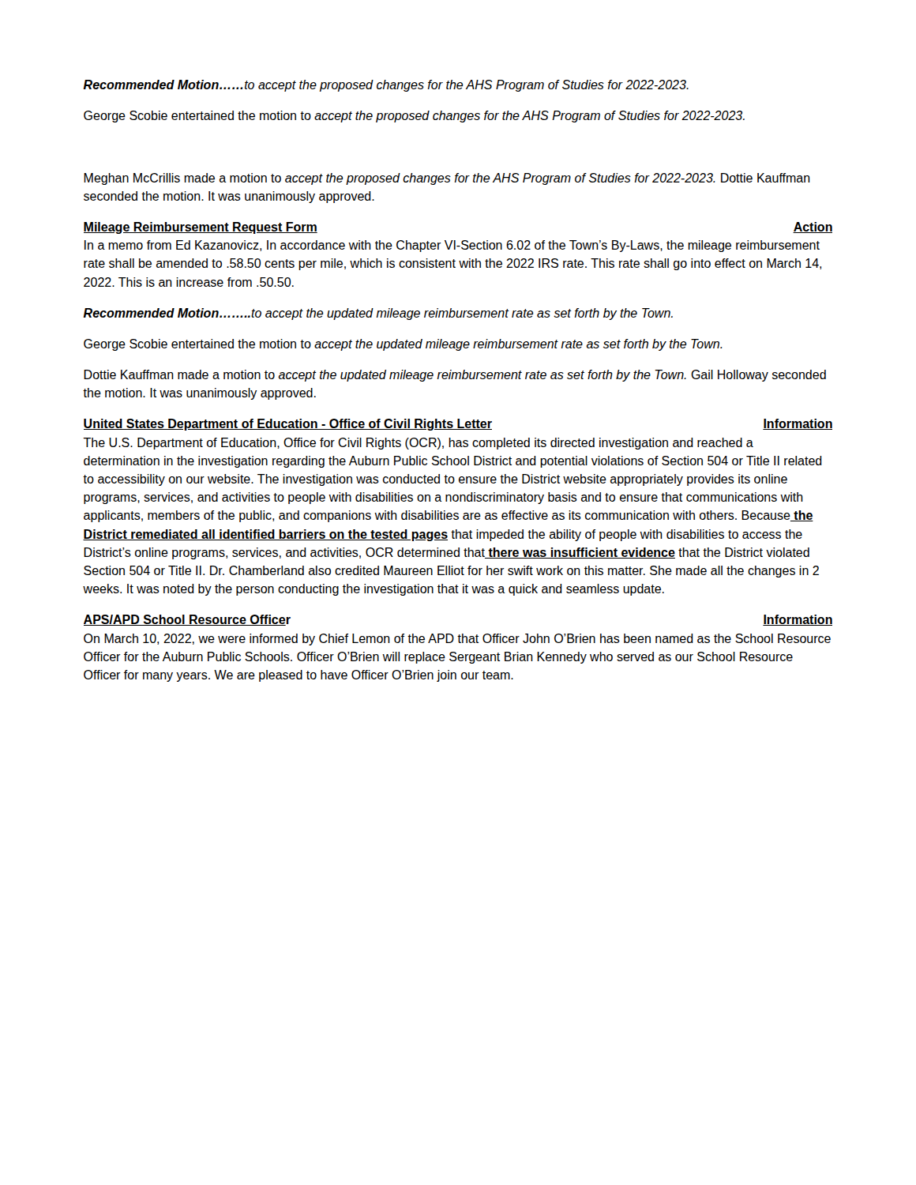Recommended Motion……to accept the proposed changes for the AHS Program of Studies for 2022-2023.
George Scobie entertained the motion to accept the proposed changes for the AHS Program of Studies for 2022-2023.
Meghan McCrillis made a motion to accept the proposed changes for the AHS Program of Studies for 2022-2023. Dottie Kauffman seconded the motion. It was unanimously approved.
Mileage Reimbursement Request Form Action
In a memo from Ed Kazanovicz, In accordance with the Chapter VI-Section 6.02 of the Town’s By-Laws, the mileage reimbursement rate shall be amended to .58.50 cents per mile, which is consistent with the 2022 IRS rate. This rate shall go into effect on March 14, 2022. This is an increase from .50.50.
Recommended Motion…….. to accept the updated mileage reimbursement rate as set forth by the Town.
George Scobie entertained the motion to accept the updated mileage reimbursement rate as set forth by the Town.
Dottie Kauffman made a motion to accept the updated mileage reimbursement rate as set forth by the Town. Gail Holloway seconded the motion. It was unanimously approved.
United States Department of Education - Office of Civil Rights Letter Information
The U.S. Department of Education, Office for Civil Rights (OCR), has completed its directed investigation and reached a determination in the investigation regarding the Auburn Public School District and potential violations of Section 504 or Title II related to accessibility on our website. The investigation was conducted to ensure the District website appropriately provides its online programs, services, and activities to people with disabilities on a nondiscriminatory basis and to ensure that communications with applicants, members of the public, and companions with disabilities are as effective as its communication with others. Because the District remediated all identified barriers on the tested pages that impeded the ability of people with disabilities to access the District’s online programs, services, and activities, OCR determined that there was insufficient evidence that the District violated Section 504 or Title II. Dr. Chamberland also credited Maureen Elliot for her swift work on this matter. She made all the changes in 2 weeks. It was noted by the person conducting the investigation that it was a quick and seamless update.
APS/APD School Resource Office r Information
On March 10, 2022, we were informed by Chief Lemon of the APD that Officer John O’Brien has been named as the School Resource Officer for the Auburn Public Schools. Officer O’Brien will replace Sergeant Brian Kennedy who served as our School Resource Officer for many years. We are pleased to have Officer O’Brien join our team.